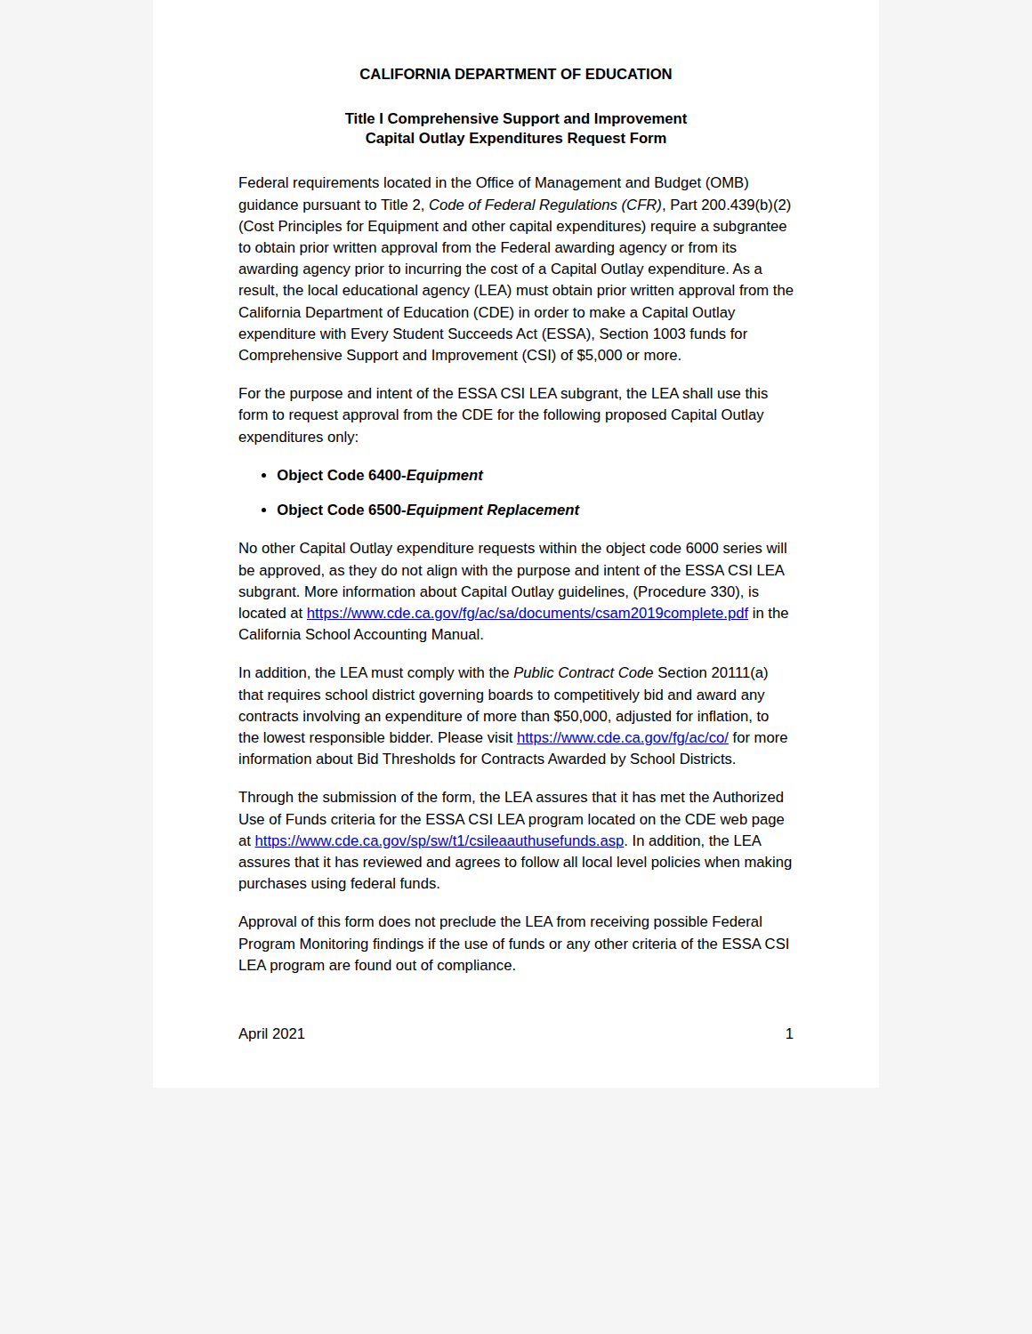CALIFORNIA DEPARTMENT OF EDUCATION
Title I Comprehensive Support and Improvement
Capital Outlay Expenditures Request Form
Federal requirements located in the Office of Management and Budget (OMB) guidance pursuant to Title 2, Code of Federal Regulations (CFR), Part 200.439(b)(2) (Cost Principles for Equipment and other capital expenditures) require a subgrantee to obtain prior written approval from the Federal awarding agency or from its awarding agency prior to incurring the cost of a Capital Outlay expenditure. As a result, the local educational agency (LEA) must obtain prior written approval from the California Department of Education (CDE) in order to make a Capital Outlay expenditure with Every Student Succeeds Act (ESSA), Section 1003 funds for Comprehensive Support and Improvement (CSI) of $5,000 or more.
For the purpose and intent of the ESSA CSI LEA subgrant, the LEA shall use this form to request approval from the CDE for the following proposed Capital Outlay expenditures only:
Object Code 6400-Equipment
Object Code 6500-Equipment Replacement
No other Capital Outlay expenditure requests within the object code 6000 series will be approved, as they do not align with the purpose and intent of the ESSA CSI LEA subgrant. More information about Capital Outlay guidelines, (Procedure 330), is located at https://www.cde.ca.gov/fg/ac/sa/documents/csam2019complete.pdf in the California School Accounting Manual.
In addition, the LEA must comply with the Public Contract Code Section 20111(a) that requires school district governing boards to competitively bid and award any contracts involving an expenditure of more than $50,000, adjusted for inflation, to the lowest responsible bidder. Please visit https://www.cde.ca.gov/fg/ac/co/ for more information about Bid Thresholds for Contracts Awarded by School Districts.
Through the submission of the form, the LEA assures that it has met the Authorized Use of Funds criteria for the ESSA CSI LEA program located on the CDE web page at https://www.cde.ca.gov/sp/sw/t1/csileaauthusefunds.asp. In addition, the LEA assures that it has reviewed and agrees to follow all local level policies when making purchases using federal funds.
Approval of this form does not preclude the LEA from receiving possible Federal Program Monitoring findings if the use of funds or any other criteria of the ESSA CSI LEA program are found out of compliance.
April 2021 1